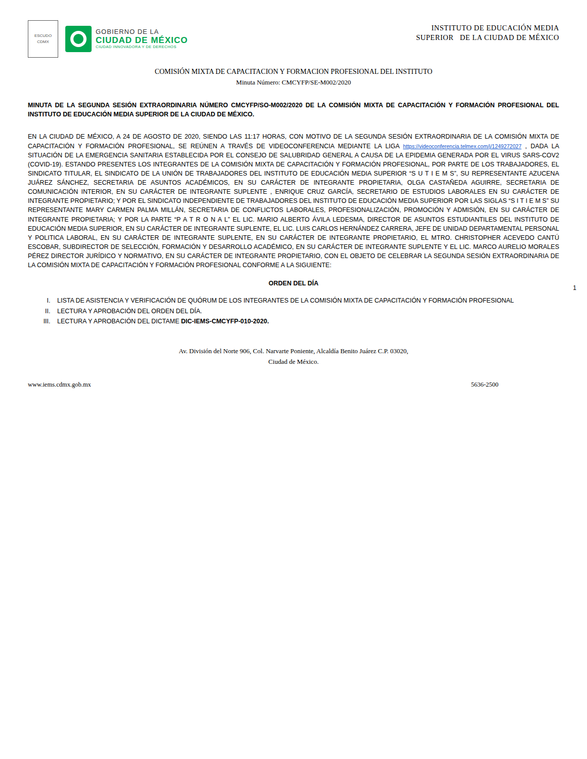ESCUDO
CDMX
GOBIERNO DE LA
CIUDAD DE MÉXICO
CIUDAD INNOVADORA Y DE DERECHOS
INSTITUTO DE EDUCACIÓN MEDIA
SUPERIOR DE LA CIUDAD DE MÉXICO
COMISIÓN MIXTA DE CAPACITACION Y FORMACION PROFESIONAL DEL INSTITUTO
Minuta Número: CMCYFP/SE-M002/2020
MINUTA DE LA SEGUNDA SESIÓN EXTRAORDINARIA NÚMERO CMCYFP/SO-M002/2020 DE LA COMISIÓN MIXTA DE CAPACITACIÓN Y FORMACIÓN PROFESIONAL DEL INSTITUTO DE EDUCACIÓN MEDIA SUPERIOR DE LA CIUDAD DE MÉXICO.
1 EN LA CIUDAD DE MÉXICO, A 24 DE AGOSTO DE 2020, SIENDO LAS 11:17 HORAS, CON MOTIVO DE LA SEGUNDA SESIÓN EXTRAORDINARIA DE LA COMISIÓN MIXTA DE CAPACITACIÓN Y FORMACIÓN PROFESIONAL, SE REÚNEN A TRAVÉS DE VIDEOCONFERENCIA MEDIANTE LA LIGA https://videoconferencia.telmex.com/j/1249272027 , DADA LA SITUACIÓN DE LA EMERGENCIA SANITARIA ESTABLECIDA POR EL CONSEJO DE SALUBRIDAD GENERAL A CAUSA DE LA EPIDEMIA GENERADA POR EL VIRUS SARS-COV2 (COVID-19). ESTANDO PRESENTES LOS INTEGRANTES DE LA COMISIÓN MIXTA DE CAPACITACIÓN Y FORMACIÓN PROFESIONAL, POR PARTE DE LOS TRABAJADORES, EL SINDICATO TITULAR, EL SINDICATO DE LA UNIÓN DE TRABAJADORES DEL INSTITUTO DE EDUCACIÓN MEDIA SUPERIOR “S U T I E M S”, SU REPRESENTANTE AZUCENA JUÁREZ SÁNCHEZ, SECRETARIA DE ASUNTOS ACADÉMICOS, EN SU CARÁCTER DE INTEGRANTE PROPIETARIA, OLGA CASTAÑEDA AGUIRRE, SECRETARIA DE COMUNICACIÓN INTERIOR, EN SU CARÁCTER DE INTEGRANTE SUPLENTE , ENRIQUE CRUZ GARCÍA, SECRETARIO DE ESTUDIOS LABORALES EN SU CARÁCTER DE INTEGRANTE PROPIETARIO; Y POR EL SINDICATO INDEPENDIENTE DE TRABAJADORES DEL INSTITUTO DE EDUCACIÓN MEDIA SUPERIOR POR LAS SIGLAS “S I T I E M S” SU REPRESENTANTE MARY CARMEN PALMA MILLÁN, SECRETARIA DE CONFLICTOS LABORALES, PROFESIONALIZACIÓN, PROMOCIÓN Y ADMISIÓN, EN SU CARÁCTER DE INTEGRANTE PROPIETARIA; Y POR LA PARTE “P A T R O N A L” EL LIC. MARIO ALBERTO ÁVILA LEDESMA, DIRECTOR DE ASUNTOS ESTUDIANTILES DEL INSTITUTO DE EDUCACIÓN MEDIA SUPERIOR, EN SU CARÁCTER DE INTEGRANTE SUPLENTE, EL LIC. LUIS CARLOS HERNÁNDEZ CARRERA, JEFE DE UNIDAD DEPARTAMENTAL PERSONAL Y POLITICA LABORAL, EN SU CARÁCTER DE INTEGRANTE SUPLENTE, EN SU CARÁCTER DE INTEGRANTE PROPIETARIO, EL MTRO. CHRISTOPHER ACEVEDO CANTÚ ESCOBAR, SUBDIRECTOR DE SELECCIÓN, FORMACIÓN Y DESARROLLO ACADÉMICO, EN SU CARÁCTER DE INTEGRANTE SUPLENTE Y EL LIC. MARCO AURELIO MORALES PÉREZ DIRECTOR JURÍDICO Y NORMATIVO, EN SU CARÁCTER DE INTEGRANTE PROPIETARIO, CON EL OBJETO DE CELEBRAR LA SEGUNDA SESIÓN EXTRAORDINARIA DE LA COMISIÓN MIXTA DE CAPACITACIÓN Y FORMACIÓN PROFESIONAL CONFORME A LA SIGUIENTE:
ORDEN DEL DÍA
LISTA DE ASISTENCIA Y VERIFICACIÓN DE QUÓRUM DE LOS INTEGRANTES DE LA COMISIÓN MIXTA DE CAPACITACIÓN Y FORMACIÓN PROFESIONAL
LECTURA Y APROBACIÓN DEL ORDEN DEL DÍA.
LECTURA Y APROBACIÓN DEL DICTAME DIC-IEMS-CMCYFP-010-2020.
Av. División del Norte 906, Col. Narvarte Poniente, Alcaldía Benito Juárez C.P. 03020,
Ciudad de México.
www.iems.cdmx.gob.mx
5636-2500